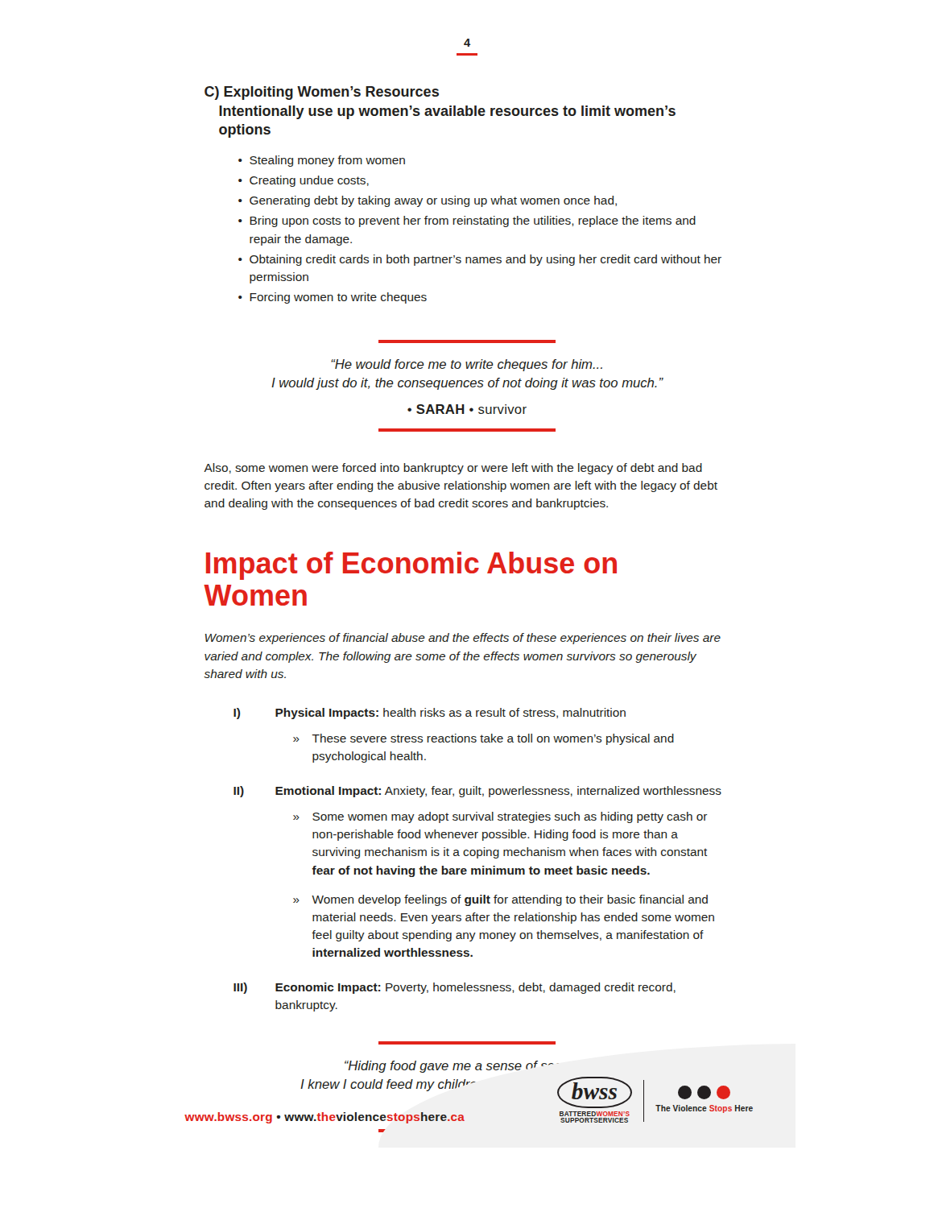4
C) Exploiting Women’s Resources Intentionally use up women’s available resources to limit women’s options
Stealing money from women
Creating undue costs,
Generating debt by taking away or using up what women once had,
Bring upon costs to prevent her from reinstating the utilities, replace the items and repair the damage.
Obtaining credit cards in both partner’s names and by using her credit card without her permission
Forcing women to write cheques
“He would force me to write cheques for him...
I would just do it, the consequences of not doing it was too much.”
• SARAH • survivor
Also, some women were forced into bankruptcy or were left with the legacy of debt and bad credit. Often years after ending the abusive relationship women are left with the legacy of debt and dealing with the consequences of bad credit scores and bankruptcies.
Impact of Economic Abuse on Women
Women’s experiences of financial abuse and the effects of these experiences on their lives are varied and complex. The following are some of the effects women survivors so generously shared with us.
I) Physical Impacts: health risks as a result of stress, malnutrition
These severe stress reactions take a toll on women’s physical and psychological health.
II) Emotional Impact: Anxiety, fear, guilt, powerlessness, internalized worthlessness
Some women may adopt survival strategies such as hiding petty cash or non-perishable food whenever possible. Hiding food is more than a surviving mechanism is it a coping mechanism when faces with constant fear of not having the bare minimum to meet basic needs.
Women develop feelings of guilt for attending to their basic financial and material needs. Even years after the relationship has ended some women feel guilty about spending any money on themselves, a manifestation of internalized worthlessness.
III) Economic Impact: Poverty, homelessness, debt, damaged credit record, bankruptcy.
“Hiding food gave me a sense of security;
I knew I could feed my children if he didn’t buy anything”
• JACKIE •
www.bwss.org • www. the violence stops here.ca
bwss
BATTEREDWOMEN’S
SUPPORTSERVICES
The Violence Stops Here